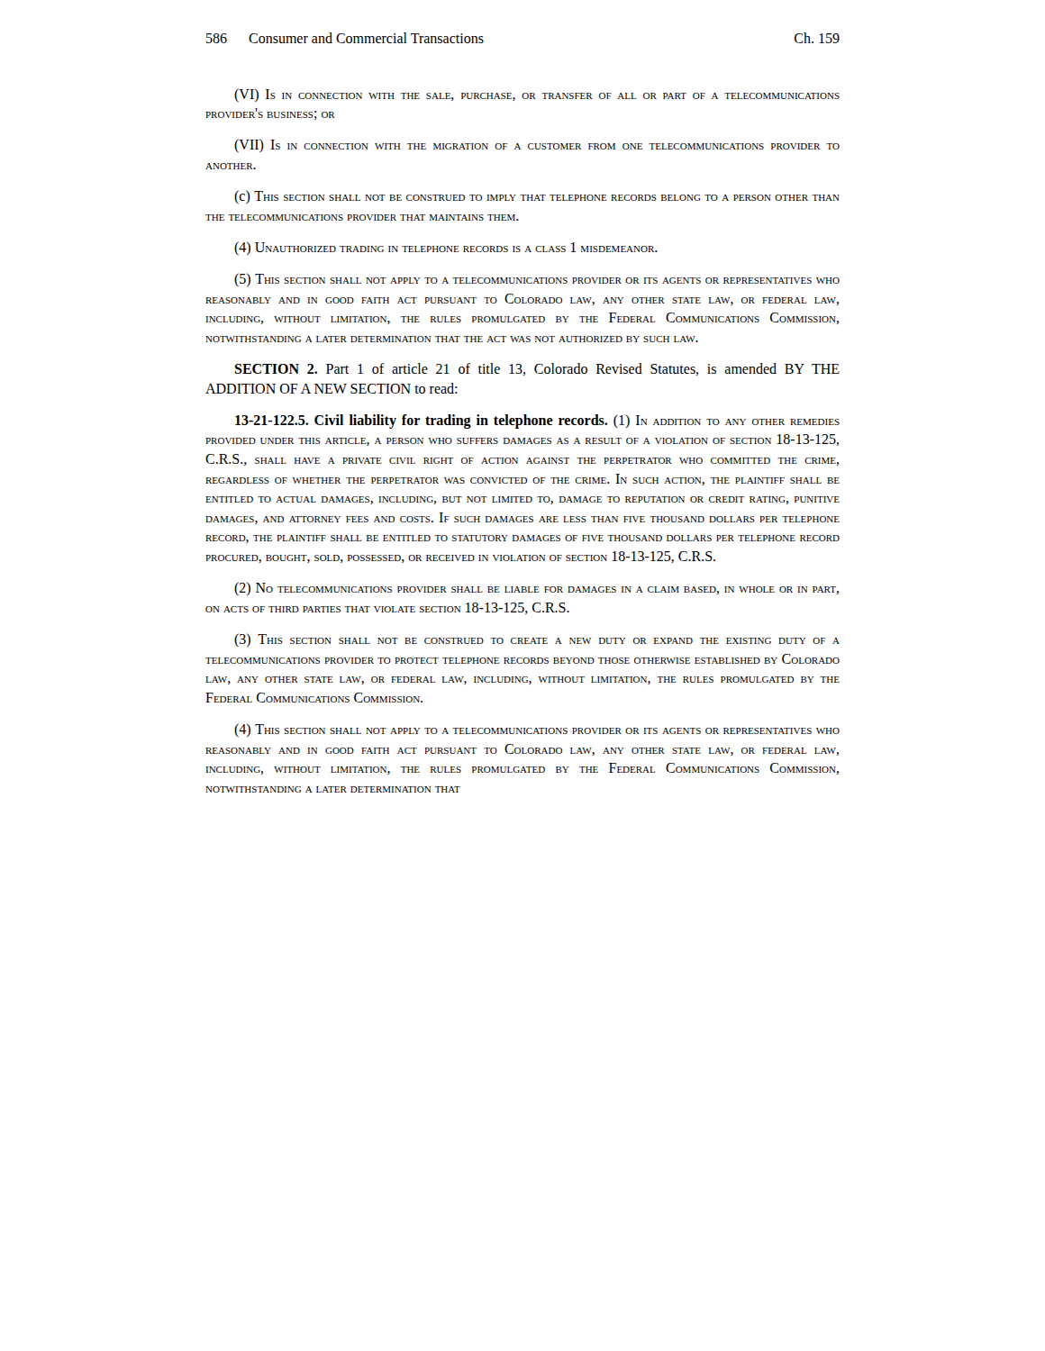586 Consumer and Commercial Transactions Ch. 159
(VI) Is in connection with the sale, purchase, or transfer of all or part of a telecommunications provider's business; or
(VII) Is in connection with the migration of a customer from one telecommunications provider to another.
(c) This section shall not be construed to imply that telephone records belong to a person other than the telecommunications provider that maintains them.
(4) Unauthorized trading in telephone records is a class 1 misdemeanor.
(5) This section shall not apply to a telecommunications provider or its agents or representatives who reasonably and in good faith act pursuant to Colorado law, any other state law, or federal law, including, without limitation, the rules promulgated by the Federal Communications Commission, notwithstanding a later determination that the act was not authorized by such law.
SECTION 2. Part 1 of article 21 of title 13, Colorado Revised Statutes, is amended BY THE ADDITION OF A NEW SECTION to read:
13-21-122.5. Civil liability for trading in telephone records. (1) In addition to any other remedies provided under this article, a person who suffers damages as a result of a violation of section 18-13-125, C.R.S., shall have a private civil right of action against the perpetrator who committed the crime, regardless of whether the perpetrator was convicted of the crime. In such action, the plaintiff shall be entitled to actual damages, including, but not limited to, damage to reputation or credit rating, punitive damages, and attorney fees and costs. If such damages are less than five thousand dollars per telephone record, the plaintiff shall be entitled to statutory damages of five thousand dollars per telephone record procured, bought, sold, possessed, or received in violation of section 18-13-125, C.R.S.
(2) No telecommunications provider shall be liable for damages in a claim based, in whole or in part, on acts of third parties that violate section 18-13-125, C.R.S.
(3) This section shall not be construed to create a new duty or expand the existing duty of a telecommunications provider to protect telephone records beyond those otherwise established by Colorado law, any other state law, or federal law, including, without limitation, the rules promulgated by the Federal Communications Commission.
(4) This section shall not apply to a telecommunications provider or its agents or representatives who reasonably and in good faith act pursuant to Colorado law, any other state law, or federal law, including, without limitation, the rules promulgated by the Federal Communications Commission, notwithstanding a later determination that